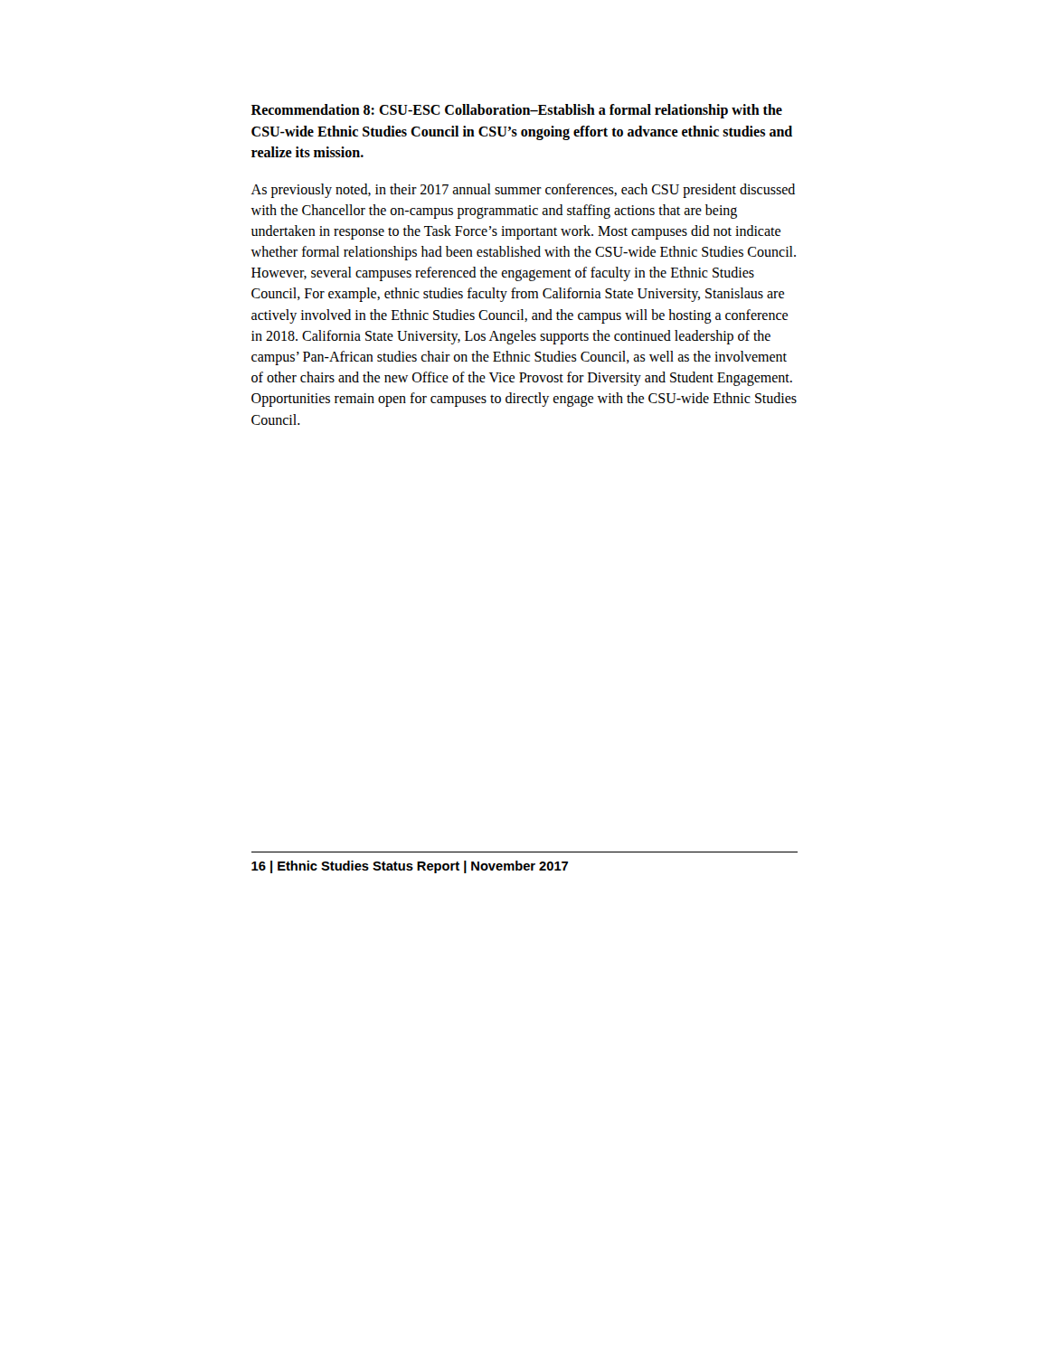Recommendation 8: CSU-ESC Collaboration–Establish a formal relationship with the CSU-wide Ethnic Studies Council in CSU’s ongoing effort to advance ethnic studies and realize its mission.
As previously noted, in their 2017 annual summer conferences, each CSU president discussed with the Chancellor the on-campus programmatic and staffing actions that are being undertaken in response to the Task Force’s important work. Most campuses did not indicate whether formal relationships had been established with the CSU-wide Ethnic Studies Council. However, several campuses referenced the engagement of faculty in the Ethnic Studies Council, For example, ethnic studies faculty from California State University, Stanislaus are actively involved in the Ethnic Studies Council, and the campus will be hosting a conference in 2018. California State University, Los Angeles supports the continued leadership of the campus’ Pan-African studies chair on the Ethnic Studies Council, as well as the involvement of other chairs and the new Office of the Vice Provost for Diversity and Student Engagement. Opportunities remain open for campuses to directly engage with the CSU-wide Ethnic Studies Council.
16 | Ethnic Studies Status Report | November 2017